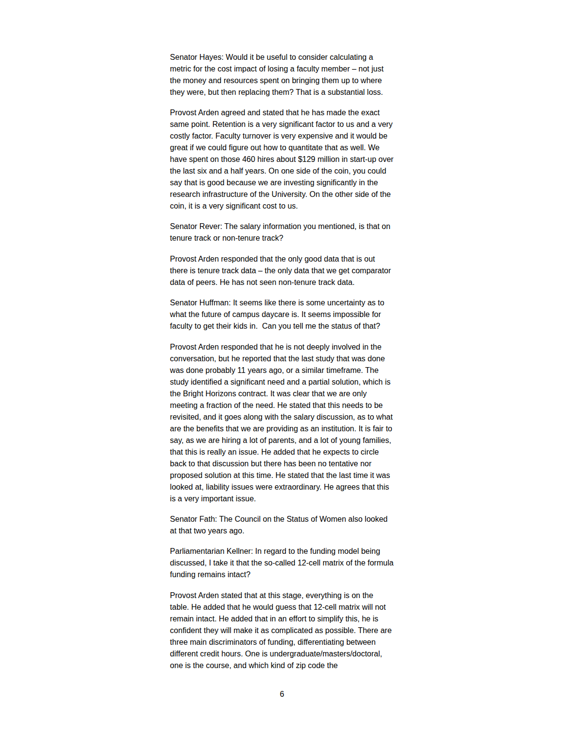Senator Hayes: Would it be useful to consider calculating a metric for the cost impact of losing a faculty member – not just the money and resources spent on bringing them up to where they were, but then replacing them? That is a substantial loss.
Provost Arden agreed and stated that he has made the exact same point. Retention is a very significant factor to us and a very costly factor. Faculty turnover is very expensive and it would be great if we could figure out how to quantitate that as well. We have spent on those 460 hires about $129 million in start-up over the last six and a half years. On one side of the coin, you could say that is good because we are investing significantly in the research infrastructure of the University. On the other side of the coin, it is a very significant cost to us.
Senator Rever: The salary information you mentioned, is that on tenure track or non-tenure track?
Provost Arden responded that the only good data that is out there is tenure track data – the only data that we get comparator data of peers. He has not seen non-tenure track data.
Senator Huffman: It seems like there is some uncertainty as to what the future of campus daycare is. It seems impossible for faculty to get their kids in. Can you tell me the status of that?
Provost Arden responded that he is not deeply involved in the conversation, but he reported that the last study that was done was done probably 11 years ago, or a similar timeframe. The study identified a significant need and a partial solution, which is the Bright Horizons contract. It was clear that we are only meeting a fraction of the need. He stated that this needs to be revisited, and it goes along with the salary discussion, as to what are the benefits that we are providing as an institution. It is fair to say, as we are hiring a lot of parents, and a lot of young families, that this is really an issue. He added that he expects to circle back to that discussion but there has been no tentative nor proposed solution at this time. He stated that the last time it was looked at, liability issues were extraordinary. He agrees that this is a very important issue.
Senator Fath: The Council on the Status of Women also looked at that two years ago.
Parliamentarian Kellner: In regard to the funding model being discussed, I take it that the so-called 12-cell matrix of the formula funding remains intact?
Provost Arden stated that at this stage, everything is on the table. He added that he would guess that 12-cell matrix will not remain intact. He added that in an effort to simplify this, he is confident they will make it as complicated as possible. There are three main discriminators of funding, differentiating between different credit hours. One is undergraduate/masters/doctoral, one is the course, and which kind of zip code the
6